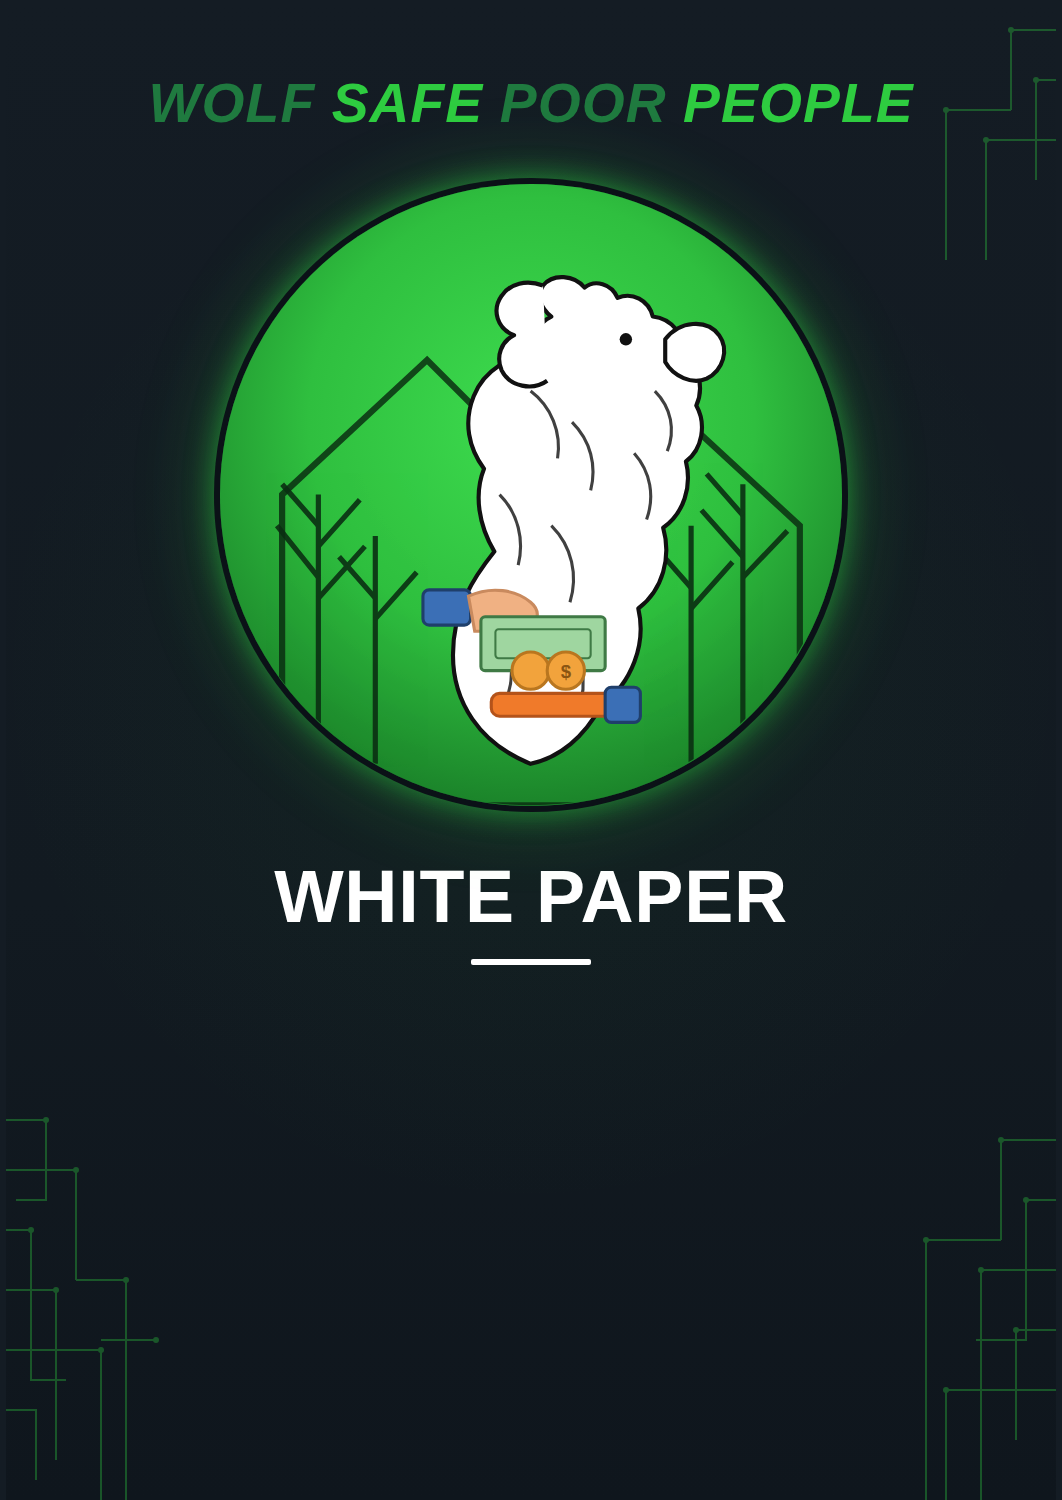Wolf Safe Poor People
$
White Paper